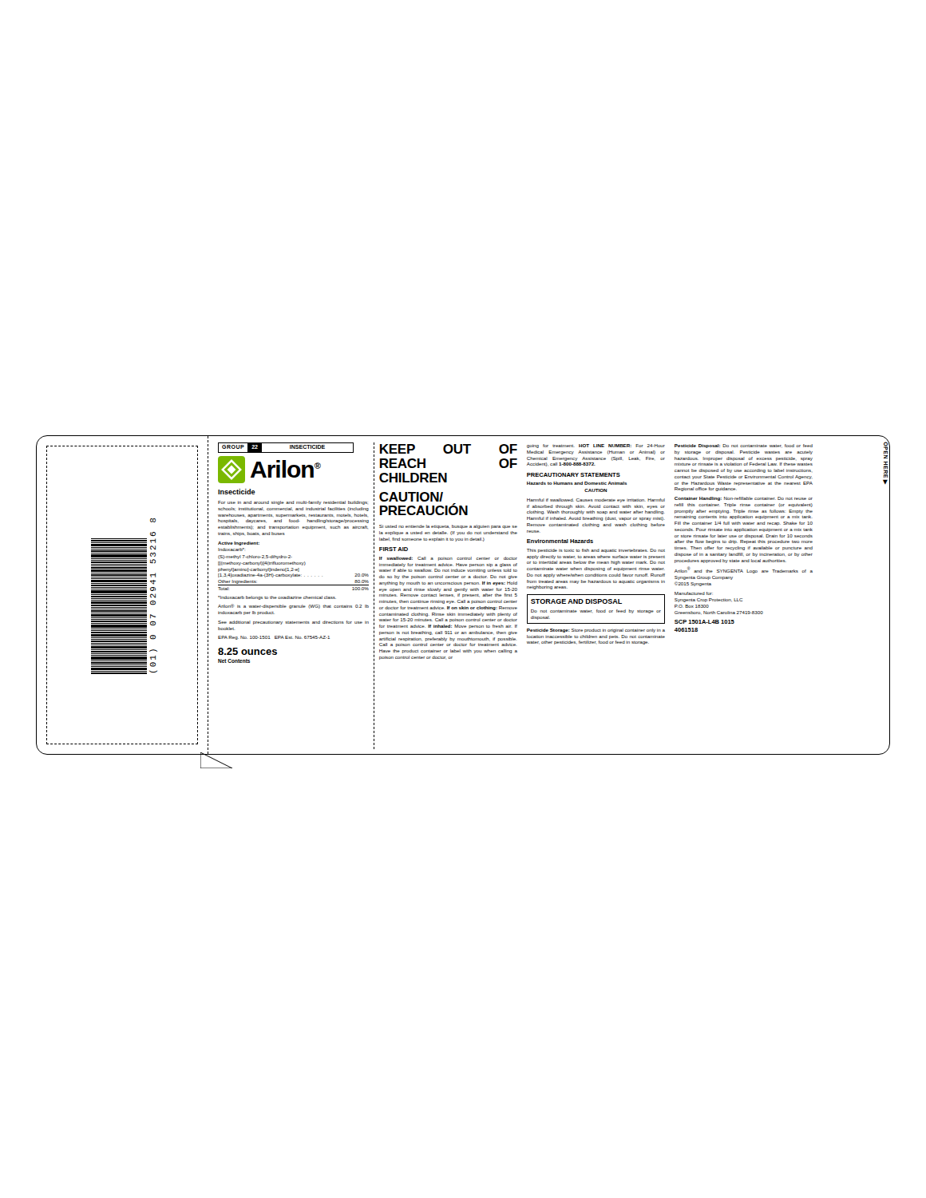(01) 0 07 02941 53216 8
GROUP
22
INSECTICIDE
Arilon®
Insecticide
For use in and around single and multi-family residential buildings; schools; institutional, commercial, and industrial facilities (including warehouses, apartments, supermarkets, restaurants, motels, hotels, hospitals, daycares, and food- handling/storage/processing establishments); and transportation equipment, such as aircraft, trains, ships, boats, and buses
Active Ingredient:
Indoxacarb*:
| (S)-methyl 7-chloro-2,5-dihydro-2- [[(methoxy-carbonyl)[4(trifluoromethoxy) phenyl]amino]-carbonyl]indeno[1,2-e] [1,3,4]oxadiazine-4a-(3H)-carboxylate: . . . . . . | 20.0% |
| Other Ingredients: | 80.0% |
| Total: | 100.0% |
*Indoxacarb belongs to the oxadiazine chemical class.
Arilon® is a water-dispersible granule (WG) that contains 0.2 lb indoxacarb per lb product.
See additional precautionary statements and directions for use in booklet.
EPA Reg. No. 100-1501 EPA Est. No. 67545-AZ-1
8.25 ounces Net Contents
KEEP OUT OF REACH OF CHILDREN
CAUTION/ PRECAUCIÓN
Si usted no entiende la etiqueta, busque a alguien para que se la explique a usted en detalle. (If you do not understand the label, find someone to explain it to you in detail.)
FIRST AID
If swallowed: Call a poison control center or doctor immediately for treatment advice. Have person sip a glass of water if able to swallow. Do not induce vomiting unless told to do so by the poison control center or a doctor. Do not give anything by mouth to an unconscious person. If in eyes: Hold eye open and rinse slowly and gently with water for 15-20 minutes. Remove contact lenses, if present, after the first 5 minutes, then continue rinsing eye. Call a poison control center or doctor for treatment advice. If on skin or clothing: Remove contaminated clothing. Rinse skin immediately with plenty of water for 15-20 minutes. Call a poison control center or doctor for treatment advice. If inhaled: Move person to fresh air. If person is not breathing, call 911 or an ambulance, then give artificial respiration, preferably by mouthtomouth, if possible. Call a poison control center or doctor for treatment advice. Have the product container or label with you when calling a poison control center or doctor, or
going for treatment. HOT LINE NUMBER: For 24-Hour Medical Emergency Assistance (Human or Animal) or Chemical Emergency Assistance (Spill, Leak, Fire, or Accident), call 1-800-888-8372.
PRECAUTIONARY STATEMENTS
Hazards to Humans and Domestic Animals
CAUTION
Harmful if swallowed. Causes moderate eye irritation. Harmful if absorbed through skin. Avoid contact with skin, eyes or clothing. Wash thoroughly with soap and water after handling. Harmful if inhaled. Avoid breathing (dust, vapor or spray mist). Remove contaminated clothing and wash clothing before reuse.
Environmental Hazards
This pesticide is toxic to fish and aquatic invertebrates. Do not apply directly to water, to areas where surface water is present or to intertidal areas below the mean high water mark. Do not contaminate water when disposing of equipment rinse water. Do not apply where/when conditions could favor runoff. Runoff from treated areas may be hazardous to aquatic organisms in neighboring areas.
STORAGE AND DISPOSAL
Do not contaminate water, food or feed by storage or disposal.
Pesticide Storage: Store product in original container only in a location inaccessible to children and pets. Do not contaminate water, other pesticides, fertilizer, food or feed in storage.
Pesticide Disposal: Do not contaminate water, food or feed by storage or disposal. Pesticide wastes are acutely hazardous. Improper disposal of excess pesticide, spray mixture or rinsate is a violation of Federal Law. If these wastes cannot be disposed of by use according to label instructions, contact your State Pesticide or Environmental Control Agency, or the Hazardous Waste representative at the nearest EPA Regional office for guidance.
Container Handling: Non-refillable container. Do not reuse or refill this container. Triple rinse container (or equivalent) promptly after emptying. Triple rinse as follows: Empty the remaining contents into application equipment or a mix tank. Fill the container 1/4 full with water and recap. Shake for 10 seconds. Pour rinsate into application equipment or a mix tank or store rinsate for later use or disposal. Drain for 10 seconds after the flow begins to drip. Repeat this procedure two more times. Then offer for recycling if available or puncture and dispose of in a sanitary landfill, or by incineration, or by other procedures approved by state and local authorities.
Arilon® and the SYNGENTA Logo are Trademarks of a Syngenta Group Company
©2015 Syngenta
Manufactured for:
Syngenta Crop Protection, LLC
P.O. Box 18300
Greensboro, North Carolina 27419-8300
SCP 1501A-L4B 1015
4061518
OPEN HERE ▶